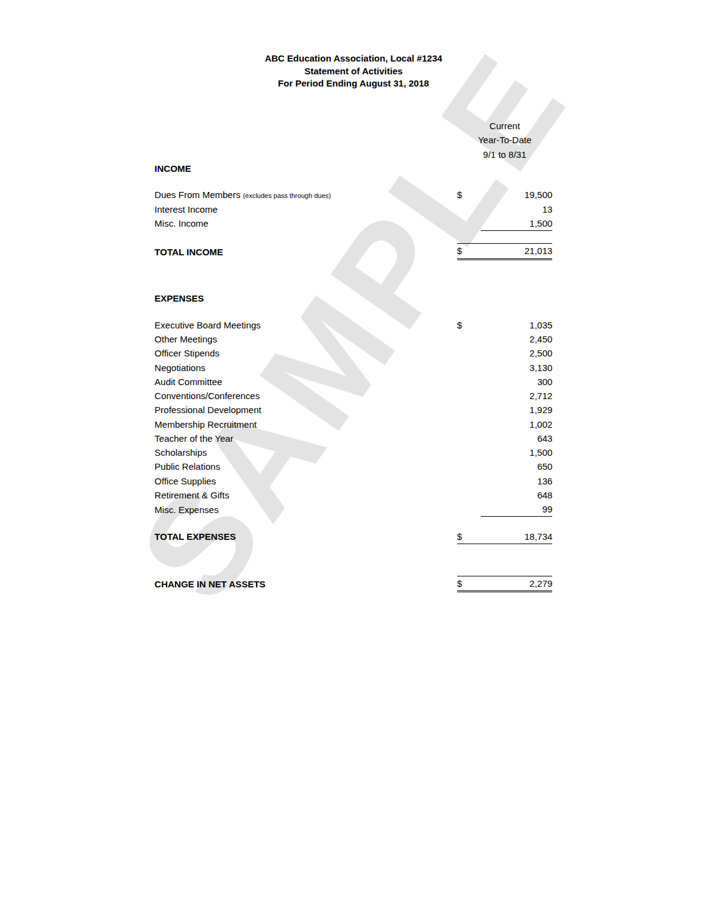SAMPLE
ABC Education Association, Local #1234
Statement of Activities
For Period Ending August 31, 2018
| | | Current Year-To-Date 9/1 to 8/31 |
| INCOME | | | |
| Dues From Members (excludes pass through dues) | | $ | 19,500 |
| Interest Income | | | 13 |
| Misc. Income | | | 1,500 |
| TOTAL INCOME | | $ | 21,013 |
| EXPENSES | | | |
| Executive Board Meetings | | $ | 1,035 |
| Other Meetings | | | 2,450 |
| Officer Stipends | | | 2,500 |
| Negotiations | | | 3,130 |
| Audit Committee | | | 300 |
| Conventions/Conferences | | | 2,712 |
| Professional Development | | | 1,929 |
| Membership Recruitment | | | 1,002 |
| Teacher of the Year | | | 643 |
| Scholarships | | | 1,500 |
| Public Relations | | | 650 |
| Office Supplies | | | 136 |
| Retirement & Gifts | | | 648 |
| Misc. Expenses | | | 99 |
| TOTAL EXPENSES | | $ | 18,734 |
| CHANGE IN NET ASSETS | | $ | 2,279 |